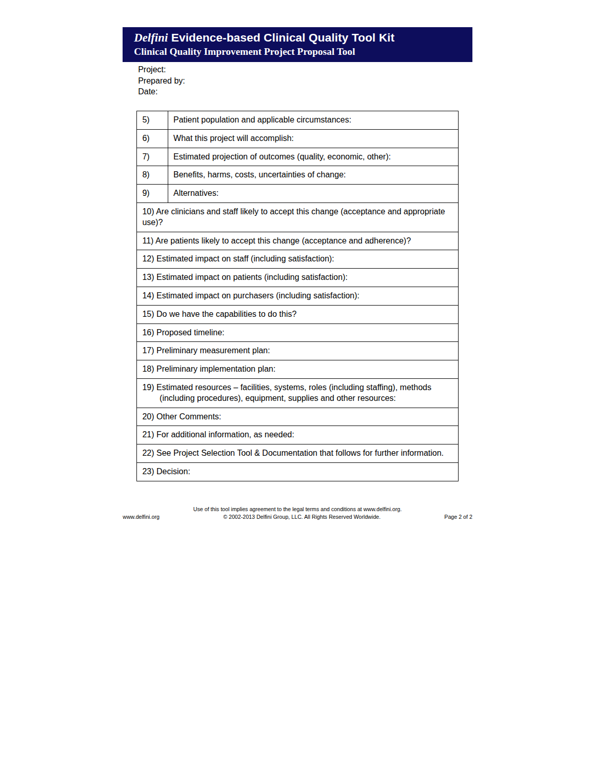Delfini Evidence-based Clinical Quality Tool Kit
Clinical Quality Improvement Project Proposal Tool
Project:
Prepared by:
Date:
| 5) | Patient population and applicable circumstances: |
| 6) | What this project will accomplish: |
| 7) | Estimated projection of outcomes (quality, economic, other): |
| 8) | Benefits, harms, costs, uncertainties of change: |
| 9) | Alternatives: |
| 10) Are clinicians and staff likely to accept this change (acceptance and appropriate use)? |
| 11) Are patients likely to accept this change (acceptance and adherence)? |
| 12) Estimated impact on staff (including satisfaction): |
| 13) Estimated impact on patients (including satisfaction): |
| 14) Estimated impact on purchasers (including satisfaction): |
| 15) Do we have the capabilities to do this? |
| 16) Proposed timeline: |
| 17) Preliminary measurement plan: |
| 18) Preliminary implementation plan: |
| 19) Estimated resources – facilities, systems, roles (including staffing), methods (including procedures), equipment, supplies and other resources: |
| 20) Other Comments: |
| 21) For additional information, as needed: |
| 22) See Project Selection Tool & Documentation that follows for further information. |
| 23) Decision: |
Use of this tool implies agreement to the legal terms and conditions at www.delfini.org.
www.delfini.org
© 2002-2013 Delfini Group, LLC. All Rights Reserved Worldwide.
Page 2 of 2